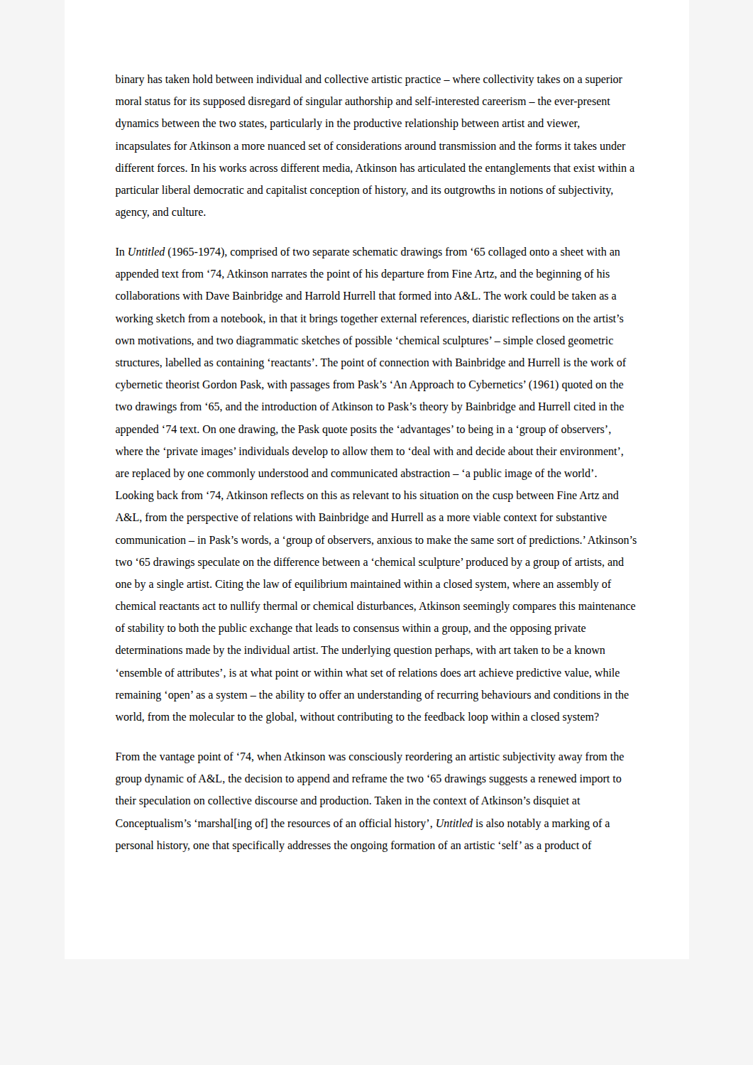binary has taken hold between individual and collective artistic practice – where collectivity takes on a superior moral status for its supposed disregard of singular authorship and self-interested careerism – the ever-present dynamics between the two states, particularly in the productive relationship between artist and viewer, incapsulates for Atkinson a more nuanced set of considerations around transmission and the forms it takes under different forces. In his works across different media, Atkinson has articulated the entanglements that exist within a particular liberal democratic and capitalist conception of history, and its outgrowths in notions of subjectivity, agency, and culture.
In Untitled (1965-1974), comprised of two separate schematic drawings from ‘65 collaged onto a sheet with an appended text from ‘74, Atkinson narrates the point of his departure from Fine Artz, and the beginning of his collaborations with Dave Bainbridge and Harrold Hurrell that formed into A&L. The work could be taken as a working sketch from a notebook, in that it brings together external references, diaristic reflections on the artist’s own motivations, and two diagrammatic sketches of possible ‘chemical sculptures’ – simple closed geometric structures, labelled as containing ‘reactants’. The point of connection with Bainbridge and Hurrell is the work of cybernetic theorist Gordon Pask, with passages from Pask’s ‘An Approach to Cybernetics’ (1961) quoted on the two drawings from ‘65, and the introduction of Atkinson to Pask’s theory by Bainbridge and Hurrell cited in the appended ‘74 text. On one drawing, the Pask quote posits the ‘advantages’ to being in a ‘group of observers’, where the ‘private images’ individuals develop to allow them to ‘deal with and decide about their environment’, are replaced by one commonly understood and communicated abstraction – ‘a public image of the world’. Looking back from ‘74, Atkinson reflects on this as relevant to his situation on the cusp between Fine Artz and A&L, from the perspective of relations with Bainbridge and Hurrell as a more viable context for substantive communication – in Pask’s words, a ‘group of observers, anxious to make the same sort of predictions.’ Atkinson’s two ‘65 drawings speculate on the difference between a ‘chemical sculpture’ produced by a group of artists, and one by a single artist. Citing the law of equilibrium maintained within a closed system, where an assembly of chemical reactants act to nullify thermal or chemical disturbances, Atkinson seemingly compares this maintenance of stability to both the public exchange that leads to consensus within a group, and the opposing private determinations made by the individual artist. The underlying question perhaps, with art taken to be a known ‘ensemble of attributes’, is at what point or within what set of relations does art achieve predictive value, while remaining ‘open’ as a system – the ability to offer an understanding of recurring behaviours and conditions in the world, from the molecular to the global, without contributing to the feedback loop within a closed system?
From the vantage point of ‘74, when Atkinson was consciously reordering an artistic subjectivity away from the group dynamic of A&L, the decision to append and reframe the two ‘65 drawings suggests a renewed import to their speculation on collective discourse and production. Taken in the context of Atkinson’s disquiet at Conceptualism’s ‘marshal[ing of] the resources of an official history’, Untitled is also notably a marking of a personal history, one that specifically addresses the ongoing formation of an artistic ‘self’ as a product of